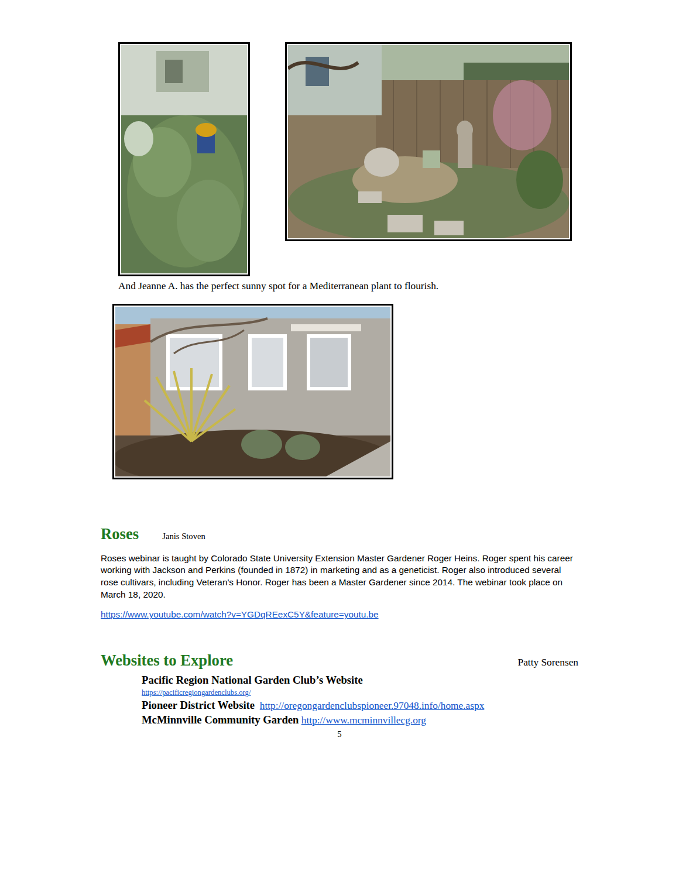And Jeanne A. has the perfect sunny spot for a Mediterranean plant to flourish.
Roses
Janis Stoven
Roses webinar is taught by Colorado State University Extension Master Gardener Roger Heins. Roger spent his career working with Jackson and Perkins (founded in 1872) in marketing and as a geneticist. Roger also introduced several rose cultivars, including Veteran's Honor. Roger has been a Master Gardener since 2014. The webinar took place on March 18, 2020.
https://www.youtube.com/watch?v=YGDqREexC5Y&feature=youtu.be
Websites to Explore
Patty Sorensen
Pacific Region National Garden Club’s Website
https://pacificregiongardenclubs.org/
Pioneer District Website http://oregongardenclubspioneer.97048.info/home.aspx
McMinnville Community Garden http://www.mcminnvillecg.org
5